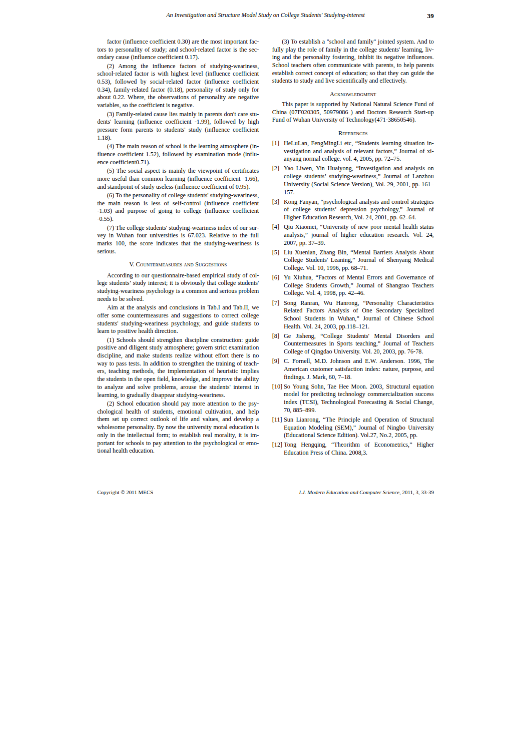An Investigation and Structure Model Study on College Students' Studying-interest 39
factor (influence coefficient 0.30) are the most important factors to personality of study; and school-related factor is the secondary cause (influence coefficient 0.17).
(2) Among the influence factors of studying-weariness, school-related factor is with highest level (influence coefficient 0.53), followed by social-related factor (influence coefficient 0.34), family-related factor (0.18), personality of study only for about 0.22. Where, the observations of personality are negative variables, so the coefficient is negative.
(3) Family-related cause lies mainly in parents don't care students' learning (influence coefficient -1.99), followed by high pressure form parents to students' study (influence coefficient 1.18).
(4) The main reason of school is the learning atmosphere (influence coefficient 1.52), followed by examination mode (influence coefficient0.71).
(5) The social aspect is mainly the viewpoint of certificates more useful than common learning (influence coefficient -1.66), and standpoint of study useless (influence coefficient of 0.95).
(6) To the personality of college students' studying-weariness, the main reason is less of self-control (influence coefficient -1.03) and purpose of going to college (influence coefficient -0.55).
(7) The college students' studying-weariness index of our survey in Wuhan four universities is 67.023. Relative to the full marks 100, the score indicates that the studying-weariness is serious.
V. Countermeasures and Suggestions
According to our questionnaire-based empirical study of college students’ study interest; it is obviously that college students' studying-weariness psychology is a common and serious problem needs to be solved.
Aim at the analysis and conclusions in Tab.I and Tab.II, we offer some countermeasures and suggestions to correct college students' studying-weariness psychology, and guide students to learn to positive health direction.
(1) Schools should strengthen discipline construction: guide positive and diligent study atmosphere; govern strict examination discipline, and make students realize without effort there is no way to pass tests. In addition to strengthen the training of teachers, teaching methods, the implementation of heuristic implies the students in the open field, knowledge, and improve the ability to analyze and solve problems, arouse the students' interest in learning, to gradually disappear studying-weariness.
(2) School education should pay more attention to the psychological health of students, emotional cultivation, and help them set up correct outlook of life and values, and develop a wholesome personality. By now the university moral education is only in the intellectual form; to establish real morality, it is important for schools to pay attention to the psychological or emotional health education.
(3) To establish a "school and family" jointed system. And to fully play the role of family in the college students' learning, living and the personality fostering, inhibit its negative influences. School teachers often communicate with parents, to help parents establish correct concept of education; so that they can guide the students to study and live scientifically and effectively.
Acknowledgment
This paper is supported by National Natural Science Fund of China (07F020305, 50979086 ) and Doctors Research Start-up Fund of Wuhan University of Technology(471-38650546).
References
HeLuLan, FengMingLi etc, “Students learning situation investigation and analysis of relevant factors,” Journal of xianyang normal college. vol. 4, 2005, pp. 72–75.
Yao Liwen, Yin Huaiyong, “Investigation and analysis on college students’ studying-weariness,” Journal of Lanzhou University (Social Science Version), Vol. 29, 2001, pp. 161–157.
Kong Fanyan, “psychological analysis and control strategies of college students’ depression psychology,” Journal of Higher Education Research, Vol. 24, 2001, pp. 62–64.
Qiu Xiaomei, “University of new poor mental health status analysis,” journal of higher education research. Vol. 24, 2007, pp. 37–39.
Liu Xuenian, Zhang Bin, “Mental Barriers Analysis About College Students' Leaning,” Journal of Shenyang Medical College. Vol. 10, 1996, pp. 68–71.
Yu Xiuhua, “Factors of Mental Errors and Governance of College Students Growth,” Journal of Shangrao Teachers College. Vol. 4, 1998, pp. 42–46.
Song Ranran, Wu Hanrong, “Personality Characteristics Related Factors Analysis of One Secondary Specialized School Students in Wuhan,” Journal of Chinese School Health. Vol. 24, 2003, pp.118–121.
Ge Jisheng, “College Students' Mental Disorders and Countermeasures in Sports teaching,” Journal of Teachers College of Qingdao University. Vol. 20, 2003, pp. 76-78.
C. Fornell, M.D. Johnson and E.W. Anderson. 1996, The American customer satisfaction index: nature, purpose, and findings. J. Mark, 60, 7–18.
So Young Sohn, Tae Hee Moon. 2003, Structural equation model for predicting technology commercialization success index (TCSI), Technological Forecasting & Social Change, 70, 885–899.
Sun Lianrong, “The Principle and Operation of Structural Equation Modeling (SEM),” Journal of Ningbo University (Educational Science Edition). Vol.27, No.2, 2005, pp.
Tong Hengqing, “Theorithm of Econometrics,” Higher Education Press of China. 2008,3.
Copyright © 2011 MECS
I.J. Modern Education and Computer Science, 2011, 3, 33-39